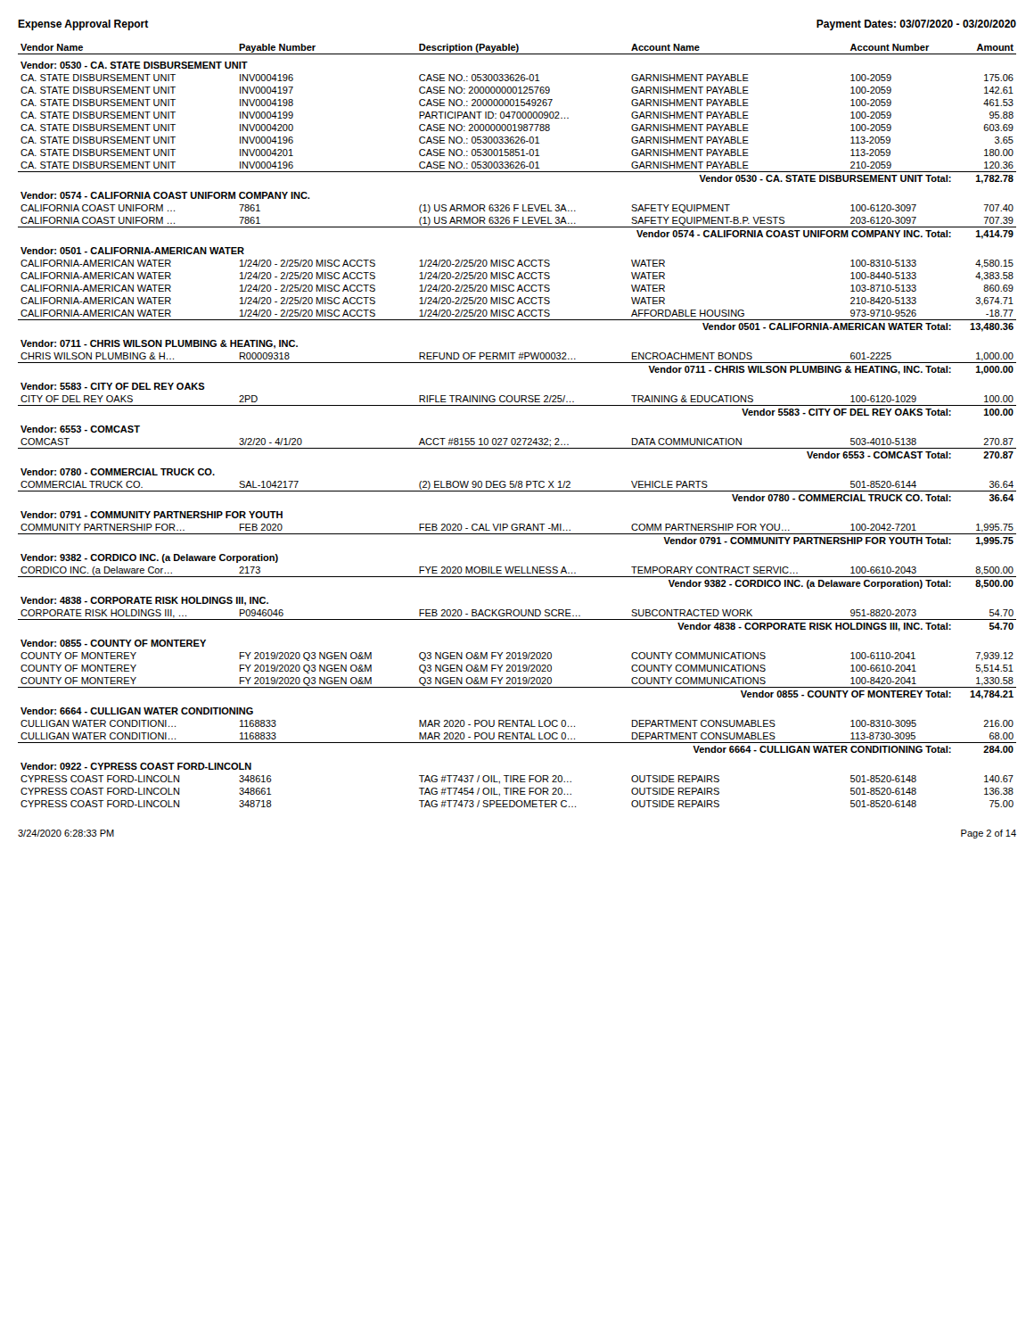Expense Approval Report Payment Dates: 03/07/2020 - 03/20/2020
| Vendor Name | Payable Number | Description (Payable) | Account Name | Account Number | Amount |
| --- | --- | --- | --- | --- | --- |
| Vendor: 0530 - CA. STATE DISBURSEMENT UNIT |
| CA. STATE DISBURSEMENT UNIT | INV0004196 | CASE NO.: 0530033626-01 | GARNISHMENT PAYABLE | 100-2059 | 175.06 |
| CA. STATE DISBURSEMENT UNIT | INV0004197 | CASE NO: 200000000125769 | GARNISHMENT PAYABLE | 100-2059 | 142.61 |
| CA. STATE DISBURSEMENT UNIT | INV0004198 | CASE NO.: 200000001549267 | GARNISHMENT PAYABLE | 100-2059 | 461.53 |
| CA. STATE DISBURSEMENT UNIT | INV0004199 | PARTICIPANT ID: 04700000902… | GARNISHMENT PAYABLE | 100-2059 | 95.88 |
| CA. STATE DISBURSEMENT UNIT | INV0004200 | CASE NO: 200000001987788 | GARNISHMENT PAYABLE | 100-2059 | 603.69 |
| CA. STATE DISBURSEMENT UNIT | INV0004196 | CASE NO.: 0530033626-01 | GARNISHMENT PAYABLE | 113-2059 | 3.65 |
| CA. STATE DISBURSEMENT UNIT | INV0004201 | CASE NO.: 0530015851-01 | GARNISHMENT PAYABLE | 113-2059 | 180.00 |
| CA. STATE DISBURSEMENT UNIT | INV0004196 | CASE NO.: 0530033626-01 | GARNISHMENT PAYABLE | 210-2059 | 120.36 |
| Vendor 0530 - CA. STATE DISBURSEMENT UNIT Total: | 1,782.78 |
| Vendor: 0574 - CALIFORNIA COAST UNIFORM COMPANY INC. |
| CALIFORNIA COAST UNIFORM … | 7861 | (1) US ARMOR 6326 F LEVEL 3A… | SAFETY EQUIPMENT | 100-6120-3097 | 707.40 |
| CALIFORNIA COAST UNIFORM … | 7861 | (1) US ARMOR 6326 F LEVEL 3A… | SAFETY EQUIPMENT-B.P. VESTS | 203-6120-3097 | 707.39 |
| Vendor 0574 - CALIFORNIA COAST UNIFORM COMPANY INC. Total: | 1,414.79 |
| Vendor: 0501 - CALIFORNIA-AMERICAN WATER |
| CALIFORNIA-AMERICAN WATER | 1/24/20 - 2/25/20 MISC ACCTS | 1/24/20-2/25/20 MISC ACCTS | WATER | 100-8310-5133 | 4,580.15 |
| CALIFORNIA-AMERICAN WATER | 1/24/20 - 2/25/20 MISC ACCTS | 1/24/20-2/25/20 MISC ACCTS | WATER | 100-8440-5133 | 4,383.58 |
| CALIFORNIA-AMERICAN WATER | 1/24/20 - 2/25/20 MISC ACCTS | 1/24/20-2/25/20 MISC ACCTS | WATER | 103-8710-5133 | 860.69 |
| CALIFORNIA-AMERICAN WATER | 1/24/20 - 2/25/20 MISC ACCTS | 1/24/20-2/25/20 MISC ACCTS | WATER | 210-8420-5133 | 3,674.71 |
| CALIFORNIA-AMERICAN WATER | 1/24/20 - 2/25/20 MISC ACCTS | 1/24/20-2/25/20 MISC ACCTS | AFFORDABLE HOUSING | 973-9710-9526 | -18.77 |
| Vendor 0501 - CALIFORNIA-AMERICAN WATER Total: | 13,480.36 |
| Vendor: 0711 - CHRIS WILSON PLUMBING & HEATING, INC. |
| CHRIS WILSON PLUMBING & H… | R00009318 | REFUND OF PERMIT #PW00032… | ENCROACHMENT BONDS | 601-2225 | 1,000.00 |
| Vendor 0711 - CHRIS WILSON PLUMBING & HEATING, INC. Total: | 1,000.00 |
| Vendor: 5583 - CITY OF DEL REY OAKS |
| CITY OF DEL REY OAKS | 2PD | RIFLE TRAINING COURSE 2/25/… | TRAINING & EDUCATIONS | 100-6120-1029 | 100.00 |
| Vendor 5583 - CITY OF DEL REY OAKS Total: | 100.00 |
| Vendor: 6553 - COMCAST |
| COMCAST | 3/2/20 - 4/1/20 | ACCT #8155 10 027 0272432; 2… | DATA COMMUNICATION | 503-4010-5138 | 270.87 |
| Vendor 6553 - COMCAST Total: | 270.87 |
| Vendor: 0780 - COMMERCIAL TRUCK CO. |
| COMMERCIAL TRUCK CO. | SAL-1042177 | (2) ELBOW 90 DEG 5/8 PTC X 1/2 | VEHICLE PARTS | 501-8520-6144 | 36.64 |
| Vendor 0780 - COMMERCIAL TRUCK CO. Total: | 36.64 |
| Vendor: 0791 - COMMUNITY PARTNERSHIP FOR YOUTH |
| COMMUNITY PARTNERSHIP FOR… | FEB 2020 | FEB 2020 - CAL VIP GRANT -MI… | COMM PARTNERSHIP FOR YOU… | 100-2042-7201 | 1,995.75 |
| Vendor 0791 - COMMUNITY PARTNERSHIP FOR YOUTH Total: | 1,995.75 |
| Vendor: 9382 - CORDICO INC. (a Delaware Corporation) |
| CORDICO INC. (a Delaware Cor… | 2173 | FYE 2020 MOBILE WELLNESS A… | TEMPORARY CONTRACT SERVIC… | 100-6610-2043 | 8,500.00 |
| Vendor 9382 - CORDICO INC. (a Delaware Corporation) Total: | 8,500.00 |
| Vendor: 4838 - CORPORATE RISK HOLDINGS III, INC. |
| CORPORATE RISK HOLDINGS III, … | P0946046 | FEB 2020 - BACKGROUND SCRE… | SUBCONTRACTED WORK | 951-8820-2073 | 54.70 |
| Vendor 4838 - CORPORATE RISK HOLDINGS III, INC. Total: | 54.70 |
| Vendor: 0855 - COUNTY OF MONTEREY |
| COUNTY OF MONTEREY | FY 2019/2020 Q3 NGEN O&M | Q3 NGEN O&M FY 2019/2020 | COUNTY COMMUNICATIONS | 100-6110-2041 | 7,939.12 |
| COUNTY OF MONTEREY | FY 2019/2020 Q3 NGEN O&M | Q3 NGEN O&M FY 2019/2020 | COUNTY COMMUNICATIONS | 100-6610-2041 | 5,514.51 |
| COUNTY OF MONTEREY | FY 2019/2020 Q3 NGEN O&M | Q3 NGEN O&M FY 2019/2020 | COUNTY COMMUNICATIONS | 100-8420-2041 | 1,330.58 |
| Vendor 0855 - COUNTY OF MONTEREY Total: | 14,784.21 |
| Vendor: 6664 - CULLIGAN WATER CONDITIONING |
| CULLIGAN WATER CONDITIONI… | 1168833 | MAR 2020 - POU RENTAL LOC 0… | DEPARTMENT CONSUMABLES | 100-8310-3095 | 216.00 |
| CULLIGAN WATER CONDITIONI… | 1168833 | MAR 2020 - POU RENTAL LOC 0… | DEPARTMENT CONSUMABLES | 113-8730-3095 | 68.00 |
| Vendor 6664 - CULLIGAN WATER CONDITIONING Total: | 284.00 |
| Vendor: 0922 - CYPRESS COAST FORD-LINCOLN |
| CYPRESS COAST FORD-LINCOLN | 348616 | TAG #T7437 / OIL, TIRE FOR 20… | OUTSIDE REPAIRS | 501-8520-6148 | 140.67 |
| CYPRESS COAST FORD-LINCOLN | 348661 | TAG #T7454 / OIL, TIRE FOR 20… | OUTSIDE REPAIRS | 501-8520-6148 | 136.38 |
| CYPRESS COAST FORD-LINCOLN | 348718 | TAG #T7473 / SPEEDOMETER C… | OUTSIDE REPAIRS | 501-8520-6148 | 75.00 |
3/24/2020 6:28:33 PM Page 2 of 14